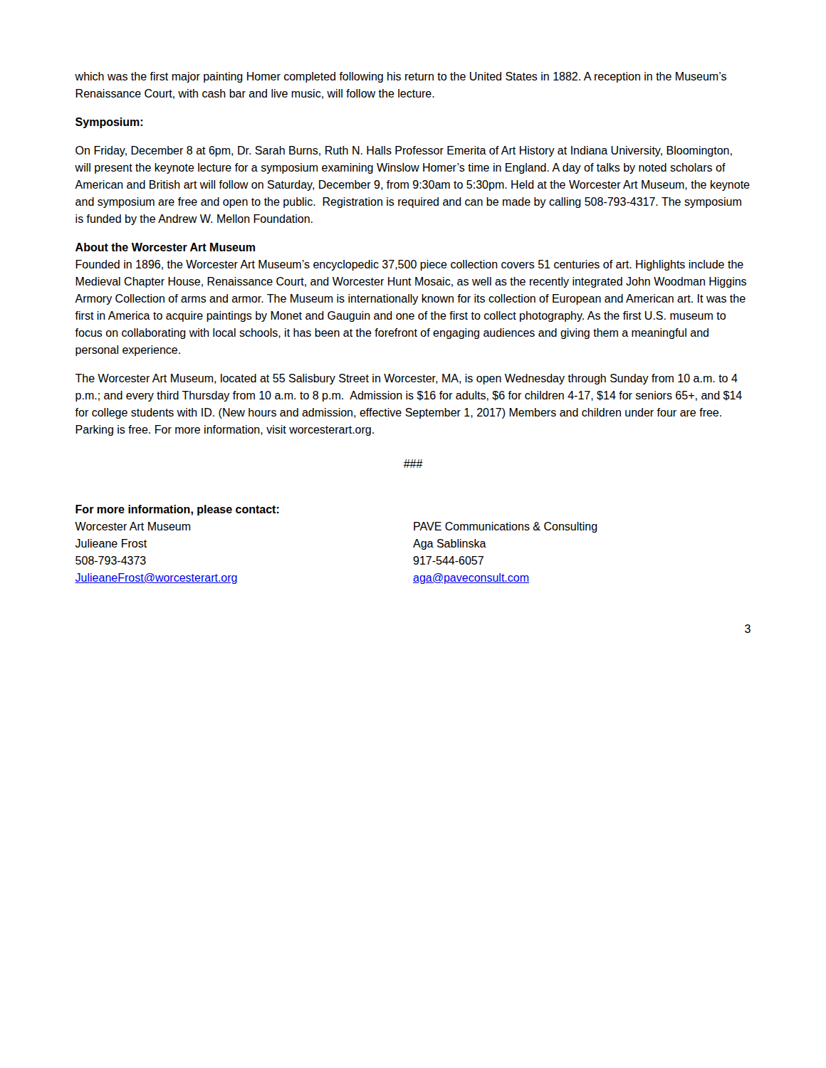which was the first major painting Homer completed following his return to the United States in 1882. A reception in the Museum’s Renaissance Court, with cash bar and live music, will follow the lecture.
Symposium:
On Friday, December 8 at 6pm, Dr. Sarah Burns, Ruth N. Halls Professor Emerita of Art History at Indiana University, Bloomington, will present the keynote lecture for a symposium examining Winslow Homer’s time in England. A day of talks by noted scholars of American and British art will follow on Saturday, December 9, from 9:30am to 5:30pm. Held at the Worcester Art Museum, the keynote and symposium are free and open to the public. Registration is required and can be made by calling 508-793-4317. The symposium is funded by the Andrew W. Mellon Foundation.
About the Worcester Art Museum
Founded in 1896, the Worcester Art Museum’s encyclopedic 37,500 piece collection covers 51 centuries of art. Highlights include the Medieval Chapter House, Renaissance Court, and Worcester Hunt Mosaic, as well as the recently integrated John Woodman Higgins Armory Collection of arms and armor. The Museum is internationally known for its collection of European and American art. It was the first in America to acquire paintings by Monet and Gauguin and one of the first to collect photography. As the first U.S. museum to focus on collaborating with local schools, it has been at the forefront of engaging audiences and giving them a meaningful and personal experience.
The Worcester Art Museum, located at 55 Salisbury Street in Worcester, MA, is open Wednesday through Sunday from 10 a.m. to 4 p.m.; and every third Thursday from 10 a.m. to 8 p.m. Admission is $16 for adults, $6 for children 4-17, $14 for seniors 65+, and $14 for college students with ID. (New hours and admission, effective September 1, 2017) Members and children under four are free. Parking is free. For more information, visit worcesterart.org.
###
For more information, please contact:
| Worcester Art Museum | PAVE Communications & Consulting |
| Julieane Frost | Aga Sablinska |
| 508-793-4373 | 917-544-6057 |
| JulieaneFrost@worcesterart.org | aga@paveconsult.com |
3